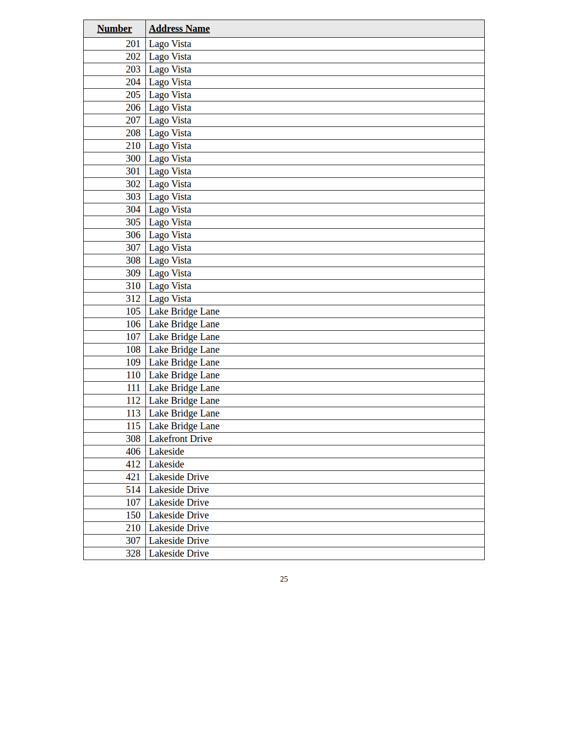| Number | Address Name |
| --- | --- |
| 201 | Lago Vista |
| 202 | Lago Vista |
| 203 | Lago Vista |
| 204 | Lago Vista |
| 205 | Lago Vista |
| 206 | Lago Vista |
| 207 | Lago Vista |
| 208 | Lago Vista |
| 210 | Lago Vista |
| 300 | Lago Vista |
| 301 | Lago Vista |
| 302 | Lago Vista |
| 303 | Lago Vista |
| 304 | Lago Vista |
| 305 | Lago Vista |
| 306 | Lago Vista |
| 307 | Lago Vista |
| 308 | Lago Vista |
| 309 | Lago Vista |
| 310 | Lago Vista |
| 312 | Lago Vista |
| 105 | Lake Bridge Lane |
| 106 | Lake Bridge Lane |
| 107 | Lake Bridge Lane |
| 108 | Lake Bridge Lane |
| 109 | Lake Bridge Lane |
| 110 | Lake Bridge Lane |
| 111 | Lake Bridge Lane |
| 112 | Lake Bridge Lane |
| 113 | Lake Bridge Lane |
| 115 | Lake Bridge Lane |
| 308 | Lakefront Drive |
| 406 | Lakeside |
| 412 | Lakeside |
| 421 | Lakeside Drive |
| 514 | Lakeside Drive |
| 107 | Lakeside Drive |
| 150 | Lakeside Drive |
| 210 | Lakeside Drive |
| 307 | Lakeside Drive |
| 328 | Lakeside Drive |
25